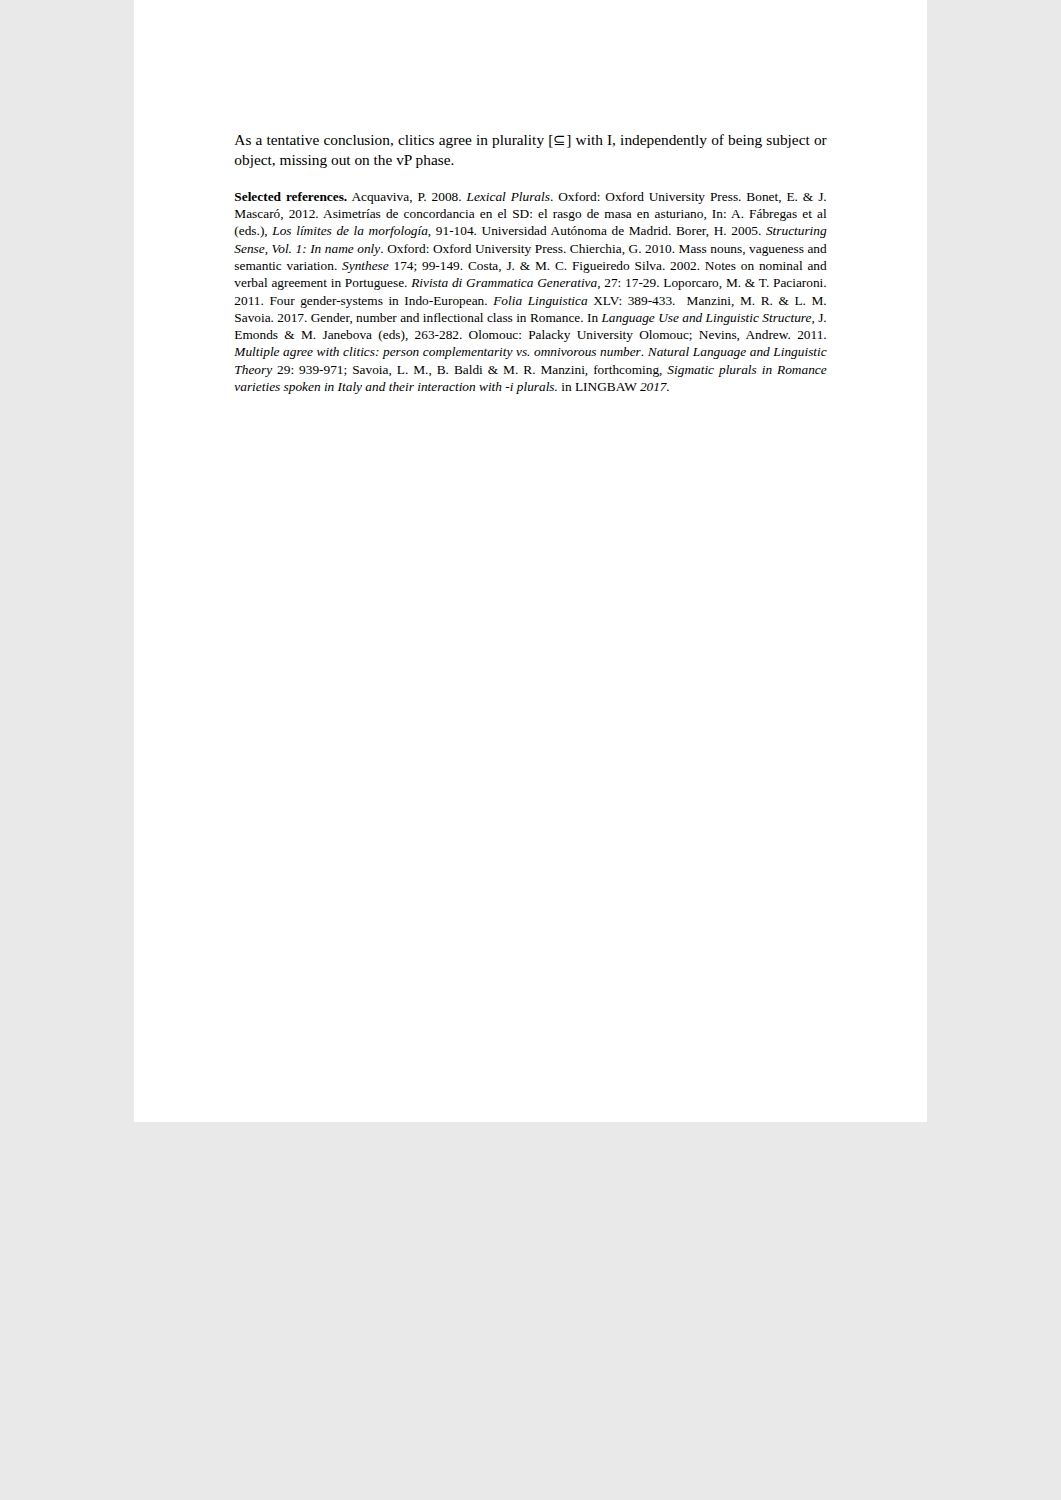As a tentative conclusion, clitics agree in plurality [⊆] with I, independently of being subject or object, missing out on the vP phase.
Selected references. Acquaviva, P. 2008. Lexical Plurals. Oxford: Oxford University Press. Bonet, E. & J. Mascaró, 2012. Asimetrías de concordancia en el SD: el rasgo de masa en asturiano, In: A. Fábregas et al (eds.), Los límites de la morfología, 91-104. Universidad Autónoma de Madrid. Borer, H. 2005. Structuring Sense, Vol. 1: In name only. Oxford: Oxford University Press. Chierchia, G. 2010. Mass nouns, vagueness and semantic variation. Synthese 174; 99-149. Costa, J. & M. C. Figueiredo Silva. 2002. Notes on nominal and verbal agreement in Portuguese. Rivista di Grammatica Generativa, 27: 17-29. Loporcaro, M. & T. Paciaroni. 2011. Four gender-systems in Indo-European. Folia Linguistica XLV: 389-433. Manzini, M. R. & L. M. Savoia. 2017. Gender, number and inflectional class in Romance. In Language Use and Linguistic Structure, J. Emonds & M. Janebova (eds), 263-282. Olomouc: Palacky University Olomouc; Nevins, Andrew. 2011. Multiple agree with clitics: person complementarity vs. omnivorous number. Natural Language and Linguistic Theory 29: 939-971; Savoia, L. M., B. Baldi & M. R. Manzini, forthcoming, Sigmatic plurals in Romance varieties spoken in Italy and their interaction with -i plurals. in LINGBAW 2017.